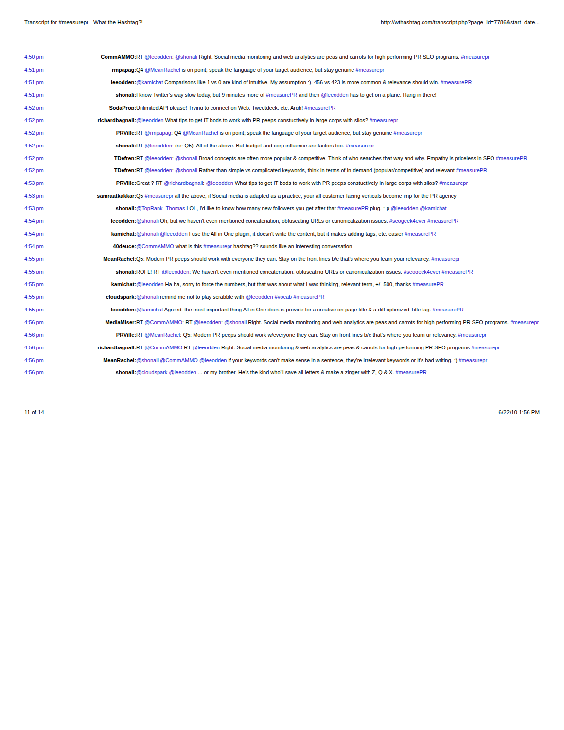Transcript for #measurepr - What the Hashtag?!
http://wthashtag.com/transcript.php?page_id=7786&start_date...
| 4:50 pm | CommAMMO: | RT @leeodden : @shonali Right. Social media monitoring and web analytics are peas and carrots for high performing PR SEO programs. #measurepr |
| 4:51 pm | rmpapag: | Q4 @MeanRachel is on point; speak the language of your target audience, but stay genuine #measurepr |
| 4:51 pm | leeodden: | @kamichat Comparisons like 1 vs 0 are kind of intuitive. My assumption :). 456 vs 423 is more common & relevance should win. #measurePR |
| 4:51 pm | shonali: | I know Twitter's way slow today, but 9 minutes more of #measurePR and then @leeodden has to get on a plane. Hang in there! |
| 4:52 pm | SodaProp: | Unlimited API please! Trying to connect on Web, Tweetdeck, etc. Argh! #measurePR |
| 4:52 pm | richardbagnall: | @leeodden What tips to get IT bods to work with PR peeps constuctively in large corps with silos? #measurepr |
| 4:52 pm | PRVille: | RT @rmpapag : Q4 @MeanRachel is on point; speak the language of your target audience, but stay genuine #measurepr |
| 4:52 pm | shonali: | RT @leeodden : (re: Q5): All of the above. But budget and corp influence are factors too. #measurepr |
| 4:52 pm | TDefren: | RT @leeodden : @shonali Broad concepts are often more popular & competitive. Think of who searches that way and why. Empathy is priceless in SEO #measurePR |
| 4:52 pm | TDefren: | RT @leeodden : @shonali Rather than simple vs complicated keywords, think in terms of in-demand (popular/competitive) and relevant #measurePR |
| 4:53 pm | PRVille: | Great ? RT @richardbagnall : @leeodden What tips to get IT bods to work with PR peeps constuctively in large corps with silos? #measurepr |
| 4:53 pm | samraatkakkar: | Q5 #measurepr all the above, if Social media is adapted as a practice, your all customer facing verticals become imp for the PR agency |
| 4:53 pm | shonali: | @TopRank_Thomas LOL, I'd like to know how many new followers you get after that #measurePR plug. :-p @leeodden @kamichat |
| 4:54 pm | leeodden: | @shonali Oh, but we haven't even mentioned concatenation, obfuscating URLs or canonicalization issues. #seogeek4ever #measurePR |
| 4:54 pm | kamichat: | @shonali @leeodden I use the All in One plugin, it doesn't write the content, but it makes adding tags, etc. easier #measurePR |
| 4:54 pm | 40deuce: | @CommAMMO what is this #measurepr hashtag?? sounds like an interesting conversation |
| 4:55 pm | MeanRachel: | Q5: Modern PR peeps should work with everyone they can. Stay on the front lines b/c that's where you learn your relevancy. #measurepr |
| 4:55 pm | shonali: | ROFL! RT @leeodden : We haven't even mentioned concatenation, obfuscating URLs or canonicalization issues. #seogeek4ever #measurePR |
| 4:55 pm | kamichat: | @leeodden Ha-ha, sorry to force the numbers, but that was about what I was thinking, relevant term, +/- 500, thanks #measurePR |
| 4:55 pm | cloudspark: | @shonali remind me not to play scrabble with @leeodden #vocab #measurePR |
| 4:55 pm | leeodden: | @kamichat Agreed. the most important thing All in One does is provide for a creative on-page title & a diff optimized Title tag. #measurePR |
| 4:56 pm | MediaMiser: | RT @CommAMMO : RT @leeodden : @shonali Right. Social media monitoring and web analytics are peas and carrots for high performing PR SEO programs. #measurepr |
| 4:56 pm | PRVille: | RT @MeanRachel : Q5: Modern PR peeps should work w/everyone they can. Stay on front lines b/c that's where you learn ur relevancy. #measurepr |
| 4:56 pm | richardbagnall: | RT @CommAMMO :RT @leeodden Right. Social media monitoring & web analytics are peas & carrots for high performing PR SEO programs #measurepr |
| 4:56 pm | MeanRachel: | @shonali @CommAMMO @leeodden if your keywords can't make sense in a sentence, they're irrelevant keywords or it's bad writing. :) #measurepr |
| 4:56 pm | shonali: | @cloudspark @leeodden ... or my brother. He's the kind who'll save all letters & make a zinger with Z, Q & X. #measurePR |
11 of 14
6/22/10 1:56 PM